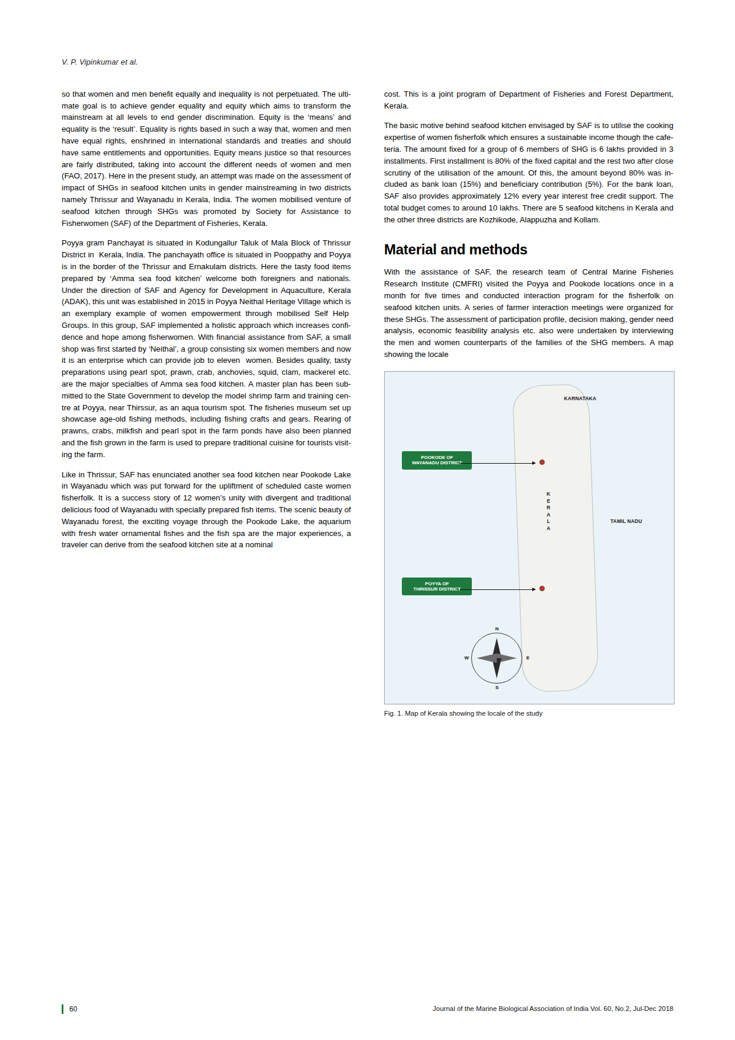V. P. Vipinkumar et al.
so that women and men benefit equally and inequality is not perpetuated. The ultimate goal is to achieve gender equality and equity which aims to transform the mainstream at all levels to end gender discrimination. Equity is the ‘means’ and equality is the ‘result’. Equality is rights based in such a way that, women and men have equal rights, enshrined in international standards and treaties and should have same entitlements and opportunities. Equity means justice so that resources are fairly distributed, taking into account the different needs of women and men (FAO, 2017). Here in the present study, an attempt was made on the assessment of impact of SHGs in seafood kitchen units in gender mainstreaming in two districts namely Thrissur and Wayanadu in Kerala, India. The women mobilised venture of seafood kitchen through SHGs was promoted by Society for Assistance to Fisherwomen (SAF) of the Department of Fisheries, Kerala.
Poyya gram Panchayat is situated in Kodungallur Taluk of Mala Block of Thrissur District in Kerala, India. The panchayath office is situated in Pooppathy and Poyya is in the border of the Thrissur and Ernakulam districts. Here the tasty food items prepared by ‘Amma sea food kitchen’ welcome both foreigners and nationals. Under the direction of SAF and Agency for Development in Aquaculture, Kerala (ADAK), this unit was established in 2015 in Poyya Neithal Heritage Village which is an exemplary example of women empowerment through mobilised Self Help Groups. In this group, SAF implemented a holistic approach which increases confidence and hope among fisherwomen. With financial assistance from SAF, a small shop was first started by ‘Neithal’, a group consisting six women members and now it is an enterprise which can provide job to eleven women. Besides quality, tasty preparations using pearl spot, prawn, crab, anchovies, squid, clam, mackerel etc. are the major specialties of Amma sea food kitchen. A master plan has been submitted to the State Government to develop the model shrimp farm and training centre at Poyya, near Thirssur, as an aqua tourism spot. The fisheries museum set up showcase age-old fishing methods, including fishing crafts and gears. Rearing of prawns, crabs, milkfish and pearl spot in the farm ponds have also been planned and the fish grown in the farm is used to prepare traditional cuisine for tourists visiting the farm.
Like in Thrissur, SAF has enunciated another sea food kitchen near Pookode Lake in Wayanadu which was put forward for the upliftment of scheduled caste women fisherfolk. It is a success story of 12 women’s unity with divergent and traditional delicious food of Wayanadu with specially prepared fish items. The scenic beauty of Wayanadu forest, the exciting voyage through the Pookode Lake, the aquarium with fresh water ornamental fishes and the fish spa are the major experiences, a traveler can derive from the seafood kitchen site at a nominal
cost. This is a joint program of Department of Fisheries and Forest Department, Kerala.
The basic motive behind seafood kitchen envisaged by SAF is to utilise the cooking expertise of women fisherfolk which ensures a sustainable income though the cafeteria. The amount fixed for a group of 6 members of SHG is 6 lakhs provided in 3 installments. First installment is 80% of the fixed capital and the rest two after close scrutiny of the utilisation of the amount. Of this, the amount beyond 80% was included as bank loan (15%) and beneficiary contribution (5%). For the bank loan, SAF also provides approximately 12% every year interest free credit support. The total budget comes to around 10 lakhs. There are 5 seafood kitchens in Kerala and the other three districts are Kozhikode, Alappuzha and Kollam.
Material and methods
With the assistance of SAF, the research team of Central Marine Fisheries Research Institute (CMFRI) visited the Poyya and Pookode locations once in a month for five times and conducted interaction program for the fisherfolk on seafood kitchen units. A series of farmer interaction meetings were organized for these SHGs. The assessment of participation profile, decision making, gender need analysis, economic feasibility analysis etc. also were undertaken by interviewing the men and women counterparts of the families of the SHG members. A map showing the locale
KARNATAKA
TAMIL NADU
K
E
R
A
L
A
POOKODE OF
WAYANADU DISTRICT
POYYA OF
THRISSUR DISTRICT
N
S
E
W
Fig. 1. Map of Kerala showing the locale of the study
60
Journal of the Marine Biological Association of India Vol. 60, No.2, Jul-Dec 2018